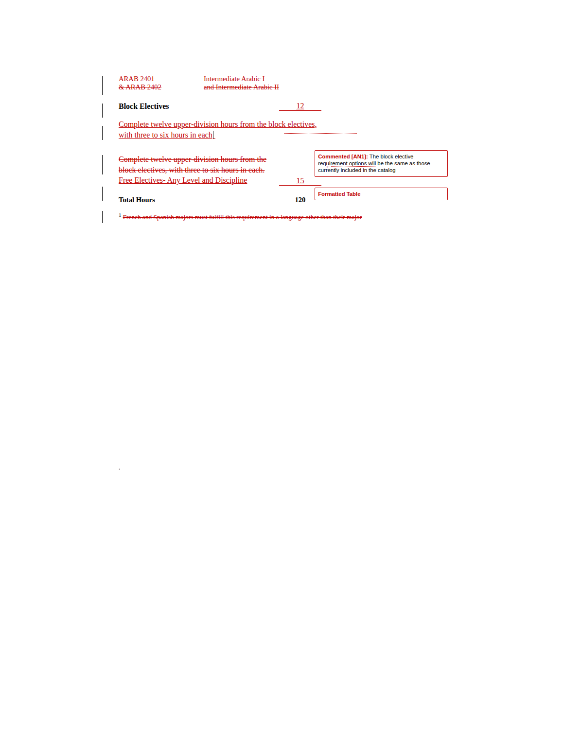| ARAB 2401 | Intermediate Arabic I |
| & ARAB 2402 | and Intermediate Arabic II |
Block Electives
12
Complete twelve upper-division hours from the block electives, with three to six hours in each
Commented [AN1]: The block elective requirement options will be the same as those currently included in the catalog
Complete twelve upper-division hours from the block electives, with three to six hours in each. Free Electives- Any Level and Discipline
15
←
Formatted Table
Total Hours
120
1 French and Spanish majors must fulfill this requirement in a language other than their major
.